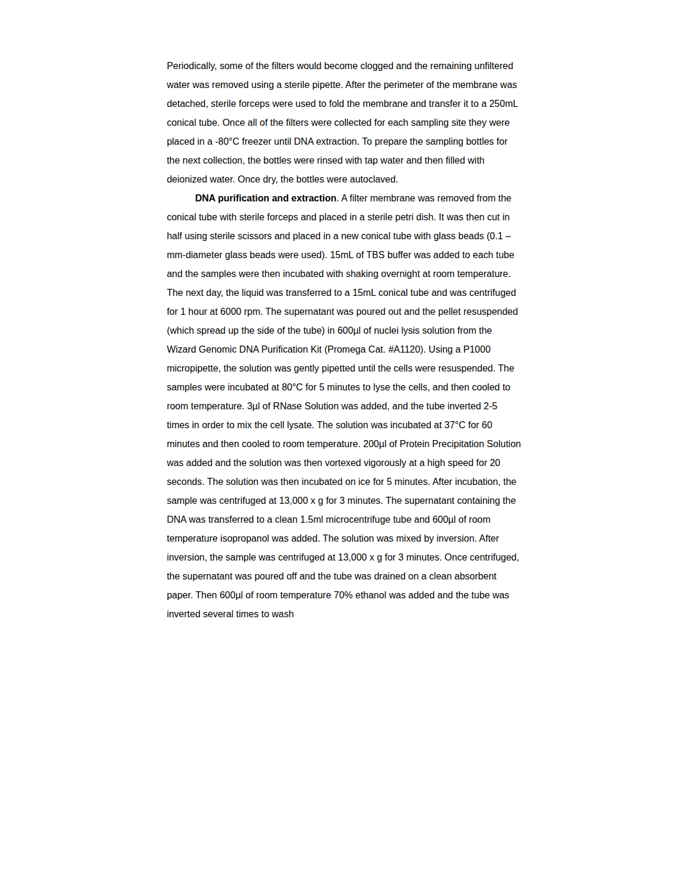Periodically, some of the filters would become clogged and the remaining unfiltered water was removed using a sterile pipette. After the perimeter of the membrane was detached, sterile forceps were used to fold the membrane and transfer it to a 250mL conical tube. Once all of the filters were collected for each sampling site they were placed in a -80°C freezer until DNA extraction. To prepare the sampling bottles for the next collection, the bottles were rinsed with tap water and then filled with deionized water. Once dry, the bottles were autoclaved.
DNA purification and extraction. A filter membrane was removed from the conical tube with sterile forceps and placed in a sterile petri dish. It was then cut in half using sterile scissors and placed in a new conical tube with glass beads (0.1 – mm-diameter glass beads were used). 15mL of TBS buffer was added to each tube and the samples were then incubated with shaking overnight at room temperature. The next day, the liquid was transferred to a 15mL conical tube and was centrifuged for 1 hour at 6000 rpm. The supernatant was poured out and the pellet resuspended (which spread up the side of the tube) in 600µl of nuclei lysis solution from the Wizard Genomic DNA Purification Kit (Promega Cat. #A1120). Using a P1000 micropipette, the solution was gently pipetted until the cells were resuspended. The samples were incubated at 80°C for 5 minutes to lyse the cells, and then cooled to room temperature. 3µl of RNase Solution was added, and the tube inverted 2-5 times in order to mix the cell lysate. The solution was incubated at 37°C for 60 minutes and then cooled to room temperature. 200µl of Protein Precipitation Solution was added and the solution was then vortexed vigorously at a high speed for 20 seconds. The solution was then incubated on ice for 5 minutes. After incubation, the sample was centrifuged at 13,000 x g for 3 minutes. The supernatant containing the DNA was transferred to a clean 1.5ml microcentrifuge tube and 600µl of room temperature isopropanol was added. The solution was mixed by inversion. After inversion, the sample was centrifuged at 13,000 x g for 3 minutes. Once centrifuged, the supernatant was poured off and the tube was drained on a clean absorbent paper. Then 600µl of room temperature 70% ethanol was added and the tube was inverted several times to wash